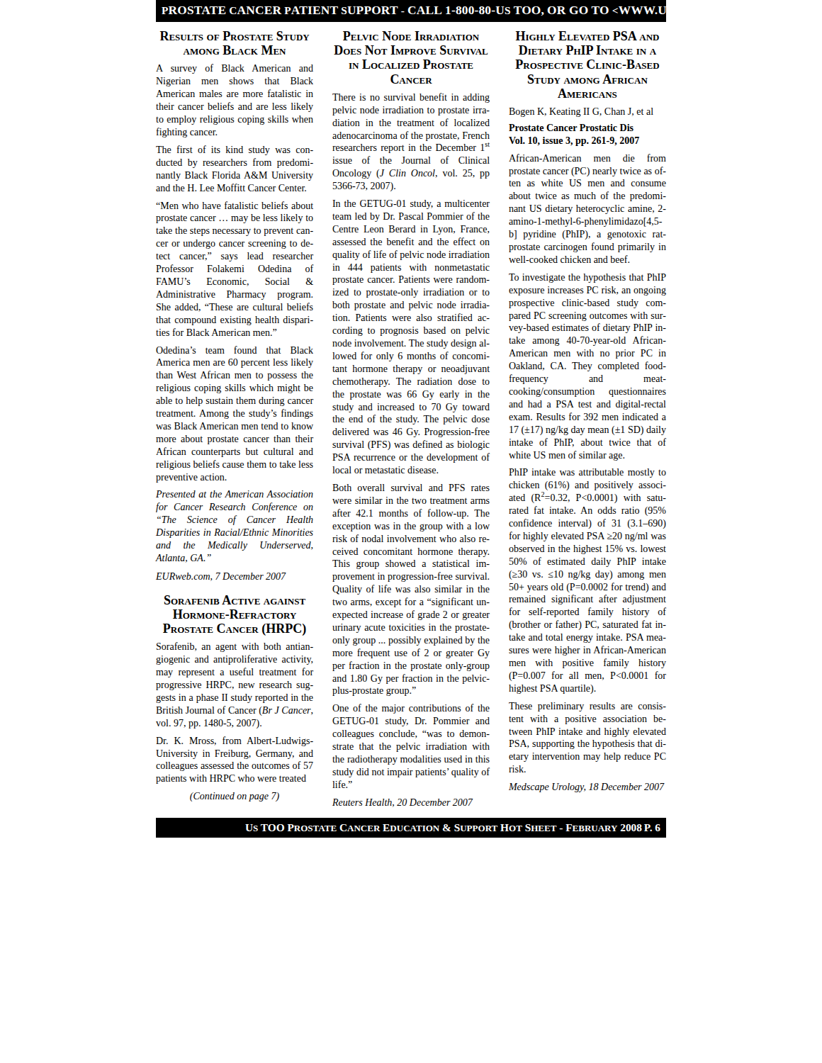PROSTATE CANCER PATIENT SUPPORT - CALL 1-800-80-US TOO, OR GO TO <WWW.USTOO.ORG>
Results of Prostate Study among Black Men
A survey of Black American and Nigerian men shows that Black American males are more fatalistic in their cancer beliefs and are less likely to employ religious coping skills when fighting cancer.
The first of its kind study was conducted by researchers from predominantly Black Florida A&M University and the H. Lee Moffitt Cancer Center.
“Men who have fatalistic beliefs about prostate cancer … may be less likely to take the steps necessary to prevent cancer or undergo cancer screening to detect cancer,” says lead researcher Professor Folakemi Odedina of FAMU’s Economic, Social & Administrative Pharmacy program. She added, “These are cultural beliefs that compound existing health disparities for Black American men.”
Odedina’s team found that Black America men are 60 percent less likely than West African men to possess the religious coping skills which might be able to help sustain them during cancer treatment. Among the study’s findings was Black American men tend to know more about prostate cancer than their African counterparts but cultural and religious beliefs cause them to take less preventive action.
Presented at the American Association for Cancer Research Conference on “The Science of Cancer Health Disparities in Racial/Ethnic Minorities and the Medically Underserved, Atlanta, GA.”
EURweb.com, 7 December 2007
Sorafenib Active against Hormone-Refractory Prostate Cancer (HRPC)
Sorafenib, an agent with both antiangiogenic and antiproliferative activity, may represent a useful treatment for progressive HRPC, new research suggests in a phase II study reported in the British Journal of Cancer (Br J Cancer, vol. 97, pp. 1480-5, 2007).
Dr. K. Mross, from Albert-Ludwigs-University in Freiburg, Germany, and colleagues assessed the outcomes of 57 patients with HRPC who were treated
(Continued on page 7)
Pelvic Node Irradiation Does Not Improve Survival in Localized Prostate Cancer
There is no survival benefit in adding pelvic node irradiation to prostate irradiation in the treatment of localized adenocarcinoma of the prostate, French researchers report in the December 1st issue of the Journal of Clinical Oncology (J Clin Oncol, vol. 25, pp 5366-73, 2007).
In the GETUG-01 study, a multicenter team led by Dr. Pascal Pommier of the Centre Leon Berard in Lyon, France, assessed the benefit and the effect on quality of life of pelvic node irradiation in 444 patients with nonmetastatic prostate cancer. Patients were randomized to prostate-only irradiation or to both prostate and pelvic node irradiation. Patients were also stratified according to prognosis based on pelvic node involvement. The study design allowed for only 6 months of concomitant hormone therapy or neoadjuvant chemotherapy. The radiation dose to the prostate was 66 Gy early in the study and increased to 70 Gy toward the end of the study. The pelvic dose delivered was 46 Gy. Progression-free survival (PFS) was defined as biologic PSA recurrence or the development of local or metastatic disease.
Both overall survival and PFS rates were similar in the two treatment arms after 42.1 months of follow-up. The exception was in the group with a low risk of nodal involvement who also received concomitant hormone therapy. This group showed a statistical improvement in progression-free survival. Quality of life was also similar in the two arms, except for a “significant unexpected increase of grade 2 or greater urinary acute toxicities in the prostate-only group ... possibly explained by the more frequent use of 2 or greater Gy per fraction in the prostate only-group and 1.80 Gy per fraction in the pelvic-plus-prostate group.”
One of the major contributions of the GETUG-01 study, Dr. Pommier and colleagues conclude, “was to demonstrate that the pelvic irradiation with the radiotherapy modalities used in this study did not impair patients’ quality of life.”
Reuters Health, 20 December 2007
Highly Elevated PSA and Dietary PhIP Intake in a Prospective Clinic-Based Study among African Americans
Bogen K, Keating II G, Chan J, et al
Prostate Cancer Prostatic Dis
Vol. 10, issue 3, pp. 261-9, 2007
African-American men die from prostate cancer (PC) nearly twice as often as white US men and consume about twice as much of the predominant US dietary heterocyclic amine, 2-amino-1-methyl-6-phenylimidazo[4,5-b] pyridine (PhIP), a genotoxic rat-prostate carcinogen found primarily in well-cooked chicken and beef.
To investigate the hypothesis that PhIP exposure increases PC risk, an ongoing prospective clinic-based study compared PC screening outcomes with survey-based estimates of dietary PhIP intake among 40-70-year-old African-American men with no prior PC in Oakland, CA. They completed food-frequency and meat-cooking/consumption questionnaires and had a PSA test and digital-rectal exam. Results for 392 men indicated a 17 (±17) ng/kg day mean (±1 SD) daily intake of PhIP, about twice that of white US men of similar age.
PhIP intake was attributable mostly to chicken (61%) and positively associated (R2=0.32, P<0.0001) with saturated fat intake. An odds ratio (95% confidence interval) of 31 (3.1–690) for highly elevated PSA ≥20 ng/ml was observed in the highest 15% vs. lowest 50% of estimated daily PhIP intake (≥30 vs. ≤10 ng/kg day) among men 50+ years old (P=0.0002 for trend) and remained significant after adjustment for self-reported family history of (brother or father) PC, saturated fat intake and total energy intake. PSA measures were higher in African-American men with positive family history (P=0.007 for all men, P<0.0001 for highest PSA quartile).
These preliminary results are consistent with a positive association between PhIP intake and highly elevated PSA, supporting the hypothesis that dietary intervention may help reduce PC risk.
Medscape Urology, 18 December 2007
US TOO PROSTATE CANCER EDUCATION & SUPPORT HOT SHEET - FEBRUARY 2008
P. 6